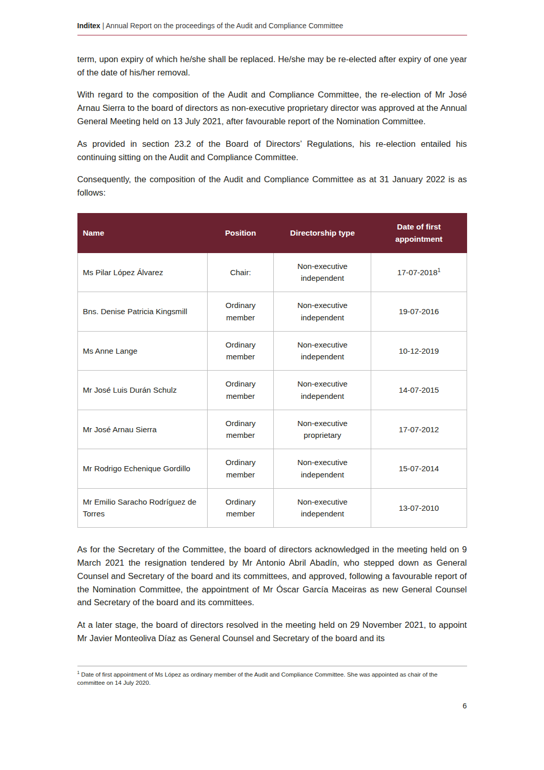Inditex | Annual Report on the proceedings of the Audit and Compliance Committee
term, upon expiry of which he/she shall be replaced. He/she may be re-elected after expiry of one year of the date of his/her removal.
With regard to the composition of the Audit and Compliance Committee, the re-election of Mr José Arnau Sierra to the board of directors as non-executive proprietary director was approved at the Annual General Meeting held on 13 July 2021, after favourable report of the Nomination Committee.
As provided in section 23.2 of the Board of Directors’ Regulations, his re-election entailed his continuing sitting on the Audit and Compliance Committee.
Consequently, the composition of the Audit and Compliance Committee as at 31 January 2022 is as follows:
| Name | Position | Directorship type | Date of first appointment |
| --- | --- | --- | --- |
| Ms Pilar López Álvarez | Chair: | Non-executive independent | 17-07-2018 1 |
| Bns. Denise Patricia Kingsmill | Ordinary member | Non-executive independent | 19-07-2016 |
| Ms Anne Lange | Ordinary member | Non-executive independent | 10-12-2019 |
| Mr José Luis Durán Schulz | Ordinary member | Non-executive independent | 14-07-2015 |
| Mr José Arnau Sierra | Ordinary member | Non-executive proprietary | 17-07-2012 |
| Mr Rodrigo Echenique Gordillo | Ordinary member | Non-executive independent | 15-07-2014 |
| Mr Emilio Saracho Rodríguez de Torres | Ordinary member | Non-executive independent | 13-07-2010 |
As for the Secretary of the Committee, the board of directors acknowledged in the meeting held on 9 March 2021 the resignation tendered by Mr Antonio Abril Abadín, who stepped down as General Counsel and Secretary of the board and its committees, and approved, following a favourable report of the Nomination Committee, the appointment of Mr Óscar García Maceiras as new General Counsel and Secretary of the board and its committees.
At a later stage, the board of directors resolved in the meeting held on 29 November 2021, to appoint Mr Javier Monteoliva Díaz as General Counsel and Secretary of the board and its
1 Date of first appointment of Ms López as ordinary member of the Audit and Compliance Committee. She was appointed as chair of the committee on 14 July 2020.
6